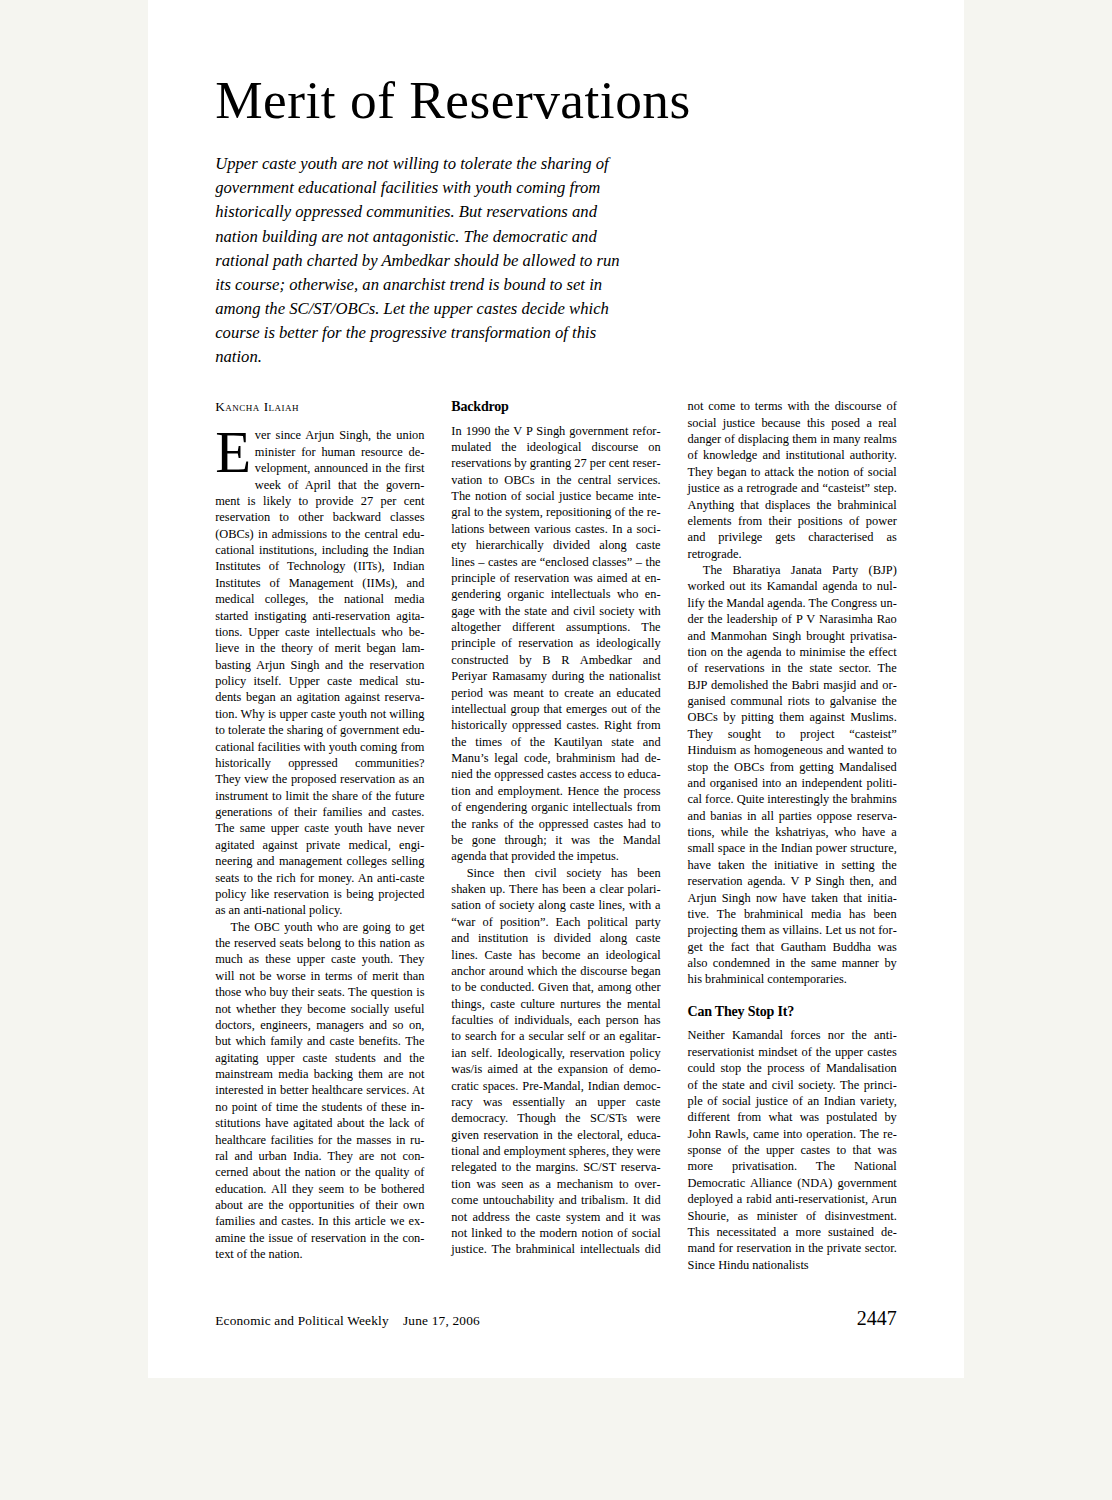Merit of Reservations
Upper caste youth are not willing to tolerate the sharing of government educational facilities with youth coming from historically oppressed communities. But reservations and nation building are not antagonistic. The democratic and rational path charted by Ambedkar should be allowed to run its course; otherwise, an anarchist trend is bound to set in among the SC/ST/OBCs. Let the upper castes decide which course is better for the progressive transformation of this nation.
Kancha Ilaiah
Ever since Arjun Singh, the union minister for human resource development, announced in the first week of April that the government is likely to provide 27 per cent reservation to other backward classes (OBCs) in admissions to the central educational institutions, including the Indian Institutes of Technology (IITs), Indian Institutes of Management (IIMs), and medical colleges, the national media started instigating anti-reservation agitations. Upper caste intellectuals who believe in the theory of merit began lambasting Arjun Singh and the reservation policy itself. Upper caste medical students began an agitation against reservation. Why is upper caste youth not willing to tolerate the sharing of government educational facilities with youth coming from historically oppressed communities? They view the proposed reservation as an instrument to limit the share of the future generations of their families and castes. The same upper caste youth have never agitated against private medical, engineering and management colleges selling seats to the rich for money. An anti-caste policy like reservation is being projected as an anti-national policy.
The OBC youth who are going to get the reserved seats belong to this nation as much as these upper caste youth. They will not be worse in terms of merit than those who buy their seats. The question is not whether they become socially useful doctors, engineers, managers and so on, but which family and caste benefits. The agitating upper caste students and the mainstream media backing them are not interested in better healthcare services. At no point of time the students of these institutions have agitated about the lack of healthcare facilities for the masses in rural and urban India. They are not concerned about the nation or the quality of education. All they seem to be bothered about are the opportunities of their own families and castes. In this article we examine the issue of reservation in the context of the nation.
Backdrop
In 1990 the V P Singh government reformulated the ideological discourse on reservations by granting 27 per cent reservation to OBCs in the central services. The notion of social justice became integral to the system, repositioning of the relations between various castes. In a society hierarchically divided along caste lines – castes are “enclosed classes” – the principle of reservation was aimed at engendering organic intellectuals who engage with the state and civil society with altogether different assumptions. The principle of reservation as ideologically constructed by B R Ambedkar and Periyar Ramasamy during the nationalist period was meant to create an educated intellectual group that emerges out of the historically oppressed castes. Right from the times of the Kautilyan state and Manu’s legal code, brahminism had denied the oppressed castes access to education and employment. Hence the process of engendering organic intellectuals from the ranks of the oppressed castes had to be gone through; it was the Mandal agenda that provided the impetus.
Since then civil society has been shaken up. There has been a clear polarisation of society along caste lines, with a “war of position”. Each political party and institution is divided along caste lines. Caste has become an ideological anchor around which the discourse began to be conducted. Given that, among other things, caste culture nurtures the mental faculties of individuals, each person has to search for a secular self or an egalitarian self. Ideologically, reservation policy was/is aimed at the expansion of democratic spaces. Pre-Mandal, Indian democracy was essentially an upper caste democracy. Though the SC/STs were given reservation in the electoral, educational and employment spheres, they were relegated to the margins. SC/ST reservation was seen as a mechanism to overcome untouchability and tribalism. It did not address the caste system and it was not linked to the modern notion of social justice. The brahminical intellectuals did not come to terms with the discourse of social justice because this posed a real danger of displacing them in many realms of knowledge and institutional authority. They began to attack the notion of social justice as a retrograde and “casteist” step. Anything that displaces the brahminical elements from their positions of power and privilege gets characterised as retrograde.
The Bharatiya Janata Party (BJP) worked out its Kamandal agenda to nullify the Mandal agenda. The Congress under the leadership of P V Narasimha Rao and Manmohan Singh brought privatisation on the agenda to minimise the effect of reservations in the state sector. The BJP demolished the Babri masjid and organised communal riots to galvanise the OBCs by pitting them against Muslims. They sought to project “casteist” Hinduism as homogeneous and wanted to stop the OBCs from getting Mandalised and organised into an independent political force. Quite interestingly the brahmins and banias in all parties oppose reservations, while the kshatriyas, who have a small space in the Indian power structure, have taken the initiative in setting the reservation agenda. V P Singh then, and Arjun Singh now have taken that initiative. The brahminical media has been projecting them as villains. Let us not forget the fact that Gautham Buddha was also condemned in the same manner by his brahminical contemporaries.
Can They Stop It?
Neither Kamandal forces nor the anti-reservationist mindset of the upper castes could stop the process of Mandalisation of the state and civil society. The principle of social justice of an Indian variety, different from what was postulated by John Rawls, came into operation. The response of the upper castes to that was more privatisation. The National Democratic Alliance (NDA) government deployed a rabid anti-reservationist, Arun Shourie, as minister of disinvestment. This necessitated a more sustained demand for reservation in the private sector. Since Hindu nationalists
Economic and Political Weekly June 17, 2006
2447